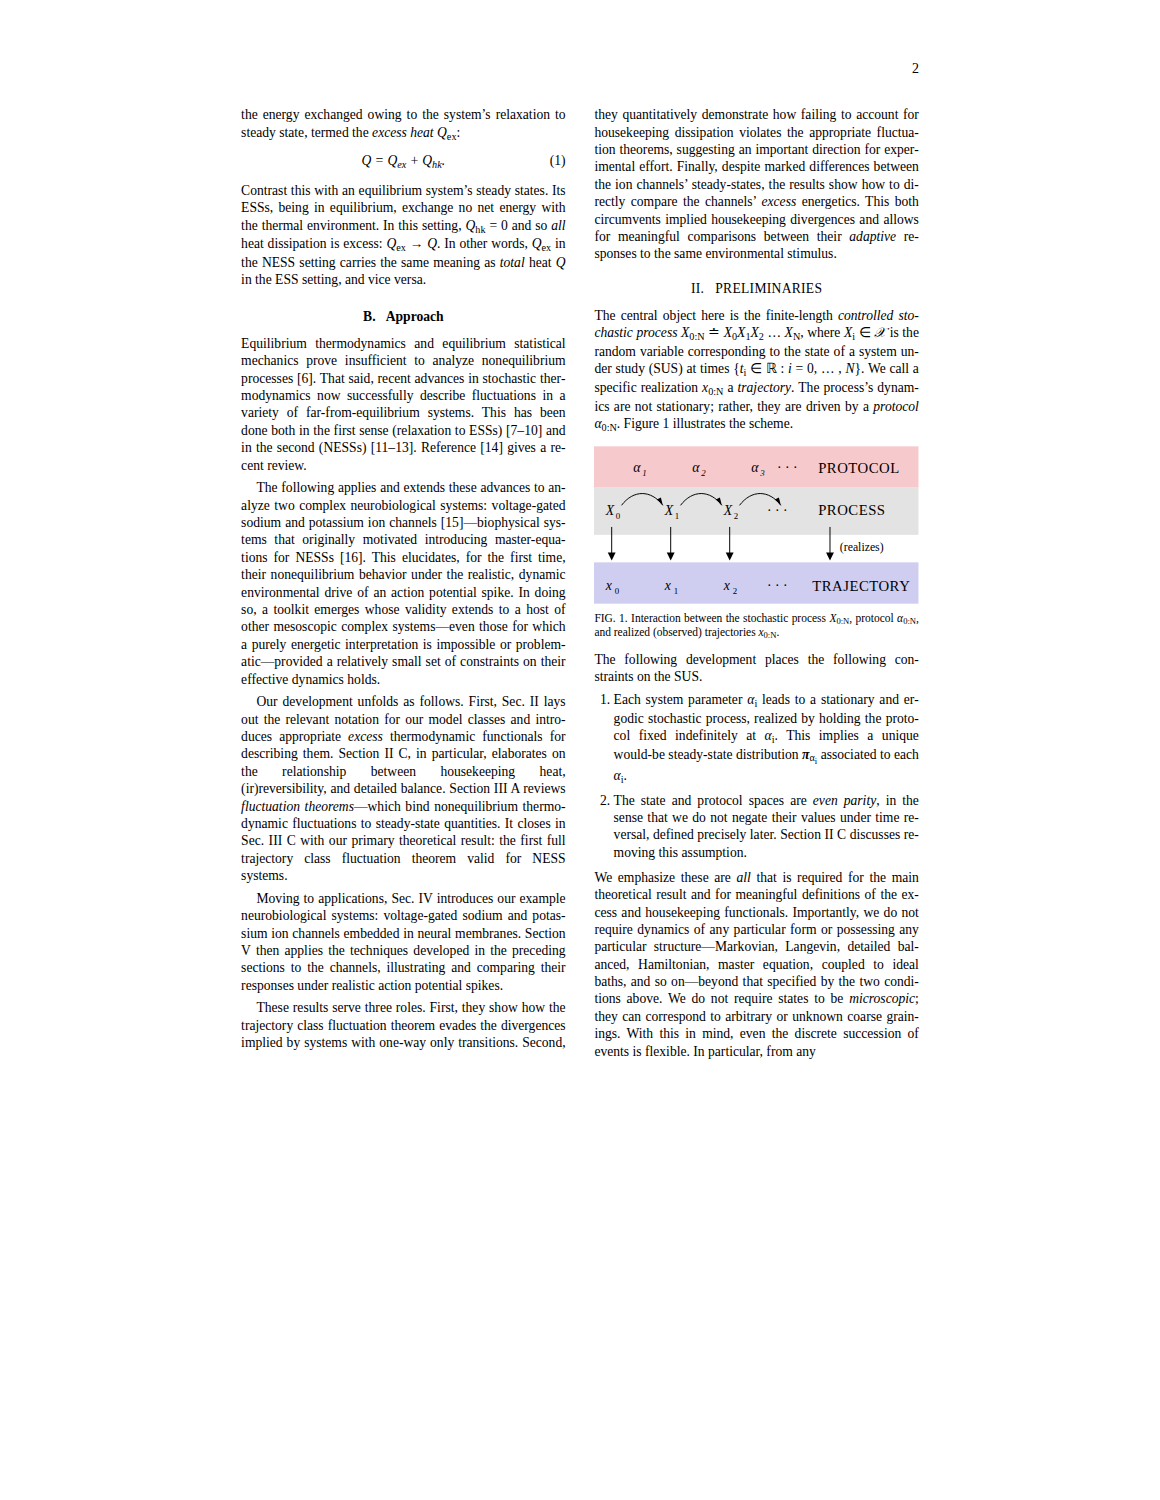2
the energy exchanged owing to the system’s relaxation to steady state, termed the excess heat Qex:
Q = Qex + Qhk. (1)
Contrast this with an equilibrium system’s steady states. Its ESSs, being in equilibrium, exchange no net energy with the thermal environment. In this setting, Qhk = 0 and so all heat dissipation is excess: Qex → Q. In other words, Qex in the NESS setting carries the same meaning as total heat Q in the ESS setting, and vice versa.
B. Approach
Equilibrium thermodynamics and equilibrium statistical mechanics prove insufficient to analyze nonequilibrium processes [6]. That said, recent advances in stochastic thermodynamics now successfully describe fluctuations in a variety of far-from-equilibrium systems. This has been done both in the first sense (relaxation to ESSs) [7–10] and in the second (NESSs) [11–13]. Reference [14] gives a recent review.
The following applies and extends these advances to analyze two complex neurobiological systems: voltage-gated sodium and potassium ion channels [15]—biophysical systems that originally motivated introducing master-equations for NESSs [16]. This elucidates, for the first time, their nonequilibrium behavior under the realistic, dynamic environmental drive of an action potential spike. In doing so, a toolkit emerges whose validity extends to a host of other mesoscopic complex systems—even those for which a purely energetic interpretation is impossible or problematic—provided a relatively small set of constraints on their effective dynamics holds.
Our development unfolds as follows. First, Sec. II lays out the relevant notation for our model classes and introduces appropriate excess thermodynamic functionals for describing them. Section II C, in particular, elaborates on the relationship between housekeeping heat, (ir)reversibility, and detailed balance. Section III A reviews fluctuation theorems—which bind nonequilibrium thermodynamic fluctuations to steady-state quantities. It closes in Sec. III C with our primary theoretical result: the first full trajectory class fluctuation theorem valid for NESS systems.
Moving to applications, Sec. IV introduces our example neurobiological systems: voltage-gated sodium and potassium ion channels embedded in neural membranes. Section V then applies the techniques developed in the preceding sections to the channels, illustrating and comparing their responses under realistic action potential spikes.
These results serve three roles. First, they show how the trajectory class fluctuation theorem evades the divergences implied by systems with one-way only transitions. Second, they quantitatively demonstrate how failing to account for housekeeping dissipation violates the appropriate fluctuation theorems, suggesting an important direction for experimental effort. Finally, despite marked differences between the ion channels’ steady-states, the results show how to directly compare the channels’ excess energetics. This both circumvents implied housekeeping divergences and allows for meaningful comparisons between their adaptive responses to the same environmental stimulus.
II. PRELIMINARIES
The central object here is the finite-length controlled stochastic process X 0:N ≐ X 0 X 1 X 2 … XN, where Xi ∈ 𝒳 is the random variable corresponding to the state of a system under study (SUS) at times {ti ∈ ℝ : i = 0, … , N}. We call a specific realization x 0:N a trajectory. The process’s dynamics are not stationary; rather, they are driven by a protocol α 0:N. Figure 1 illustrates the scheme.
α 1 α 2 α 3 · · · PROTOCOL X 0 X 1 X 2 · · · PROCESS (realizes) x 0 x 1 x 2 · · · TRAJECTORY
FIG. 1. Interaction between the stochastic process X 0:N, protocol α 0:N, and realized (observed) trajectories x 0:N.
The following development places the following constraints on the SUS.
Each system parameter αi leads to a stationary and ergodic stochastic process, realized by holding the protocol fixed indefinitely at αi. This implies a unique would-be steady-state distribution παi associated to each αi.
The state and protocol spaces are even parity, in the sense that we do not negate their values under time reversal, defined precisely later. Section II C discusses removing this assumption.
We emphasize these are all that is required for the main theoretical result and for meaningful definitions of the excess and housekeeping functionals. Importantly, we do not require dynamics of any particular form or possessing any particular structure—Markovian, Langevin, detailed balanced, Hamiltonian, master equation, coupled to ideal baths, and so on—beyond that specified by the two conditions above. We do not require states to be microscopic; they can correspond to arbitrary or unknown coarse grainings. With this in mind, even the discrete succession of events is flexible. In particular, from any